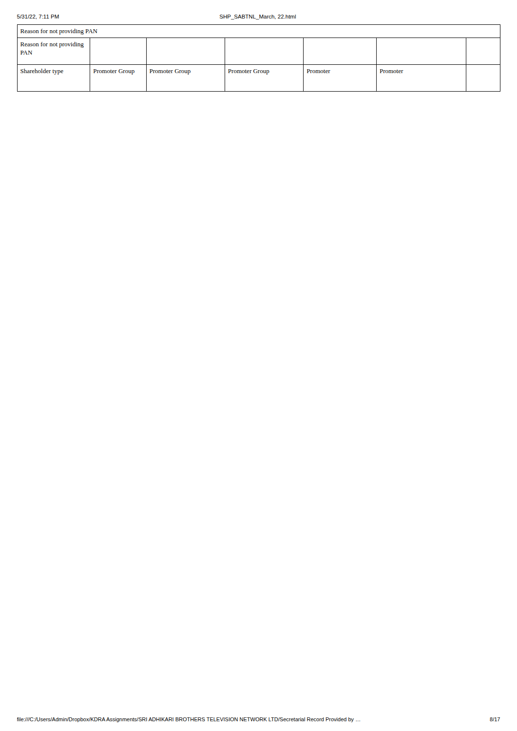5/31/22, 7:11 PM
SHP_SABTNL_March, 22.html
| Reason for not providing PAN |
| Reason for not providing PAN | | | | | | |
| Shareholder type | Promoter Group | Promoter Group | Promoter Group | Promoter | Promoter | |
file:///C:/Users/Admin/Dropbox/KDRA Assignments/SRI ADHIKARI BROTHERS TELEVISION NETWORK LTD/Secretarial Record Provided by …
8/17